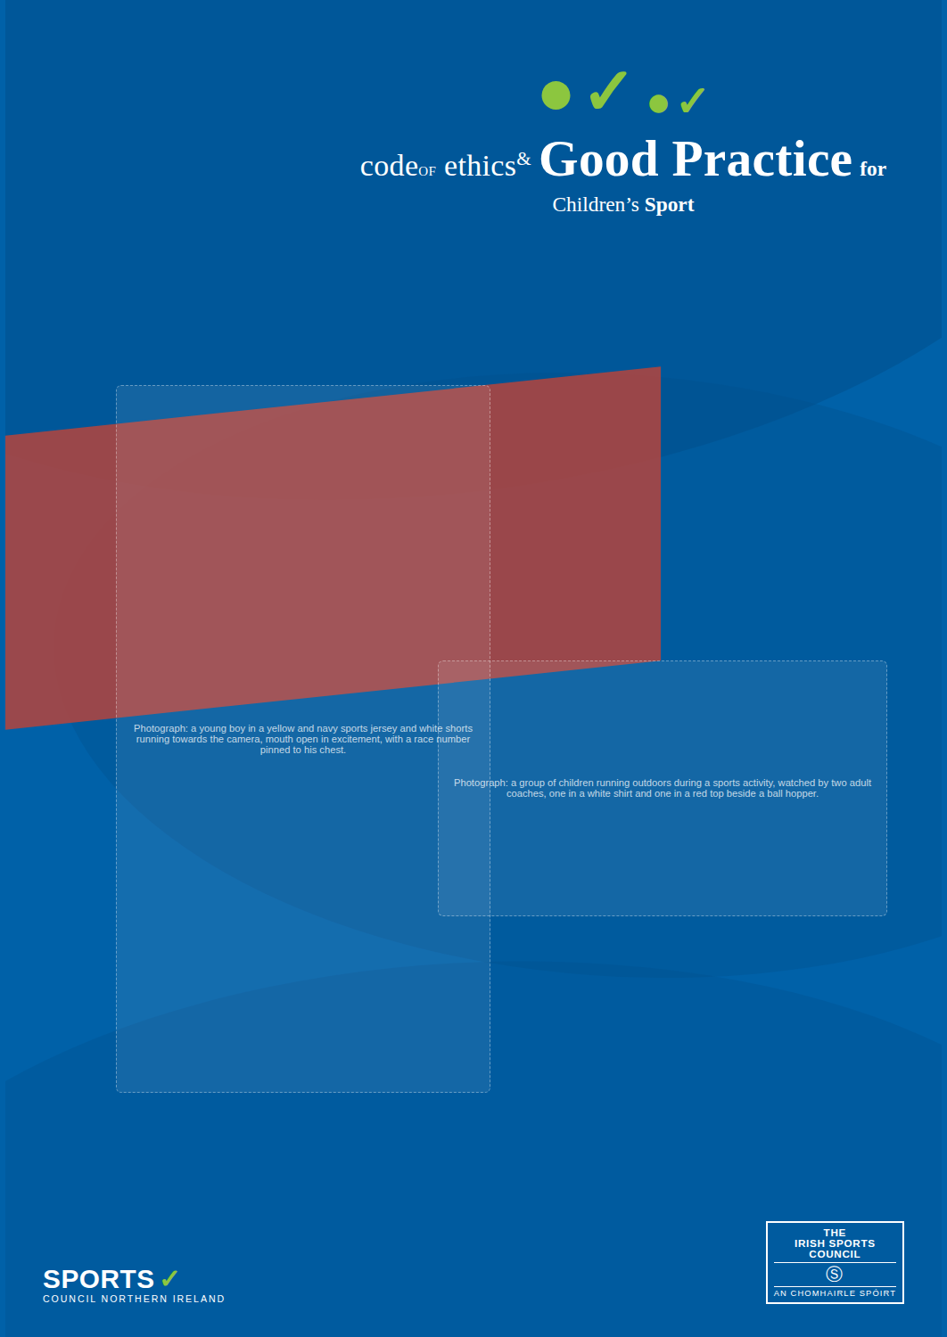● ✓ ● ✓
codeof ethics& Good Practice for Children’s Sport
Photograph: a young boy in a yellow and navy sports jersey and white shorts running towards the camera, mouth open in excitement, with a race number pinned to his chest.
Photograph: a group of children running outdoors during a sports activity, watched by two adult coaches, one in a white shirt and one in a red top beside a ball hopper.
SPORTS ✓
COUNCIL NORTHERN IRELAND
THE IRISH SPORTS COUNCIL Ⓢ AN CHOMHAIRLE SPÓIRT